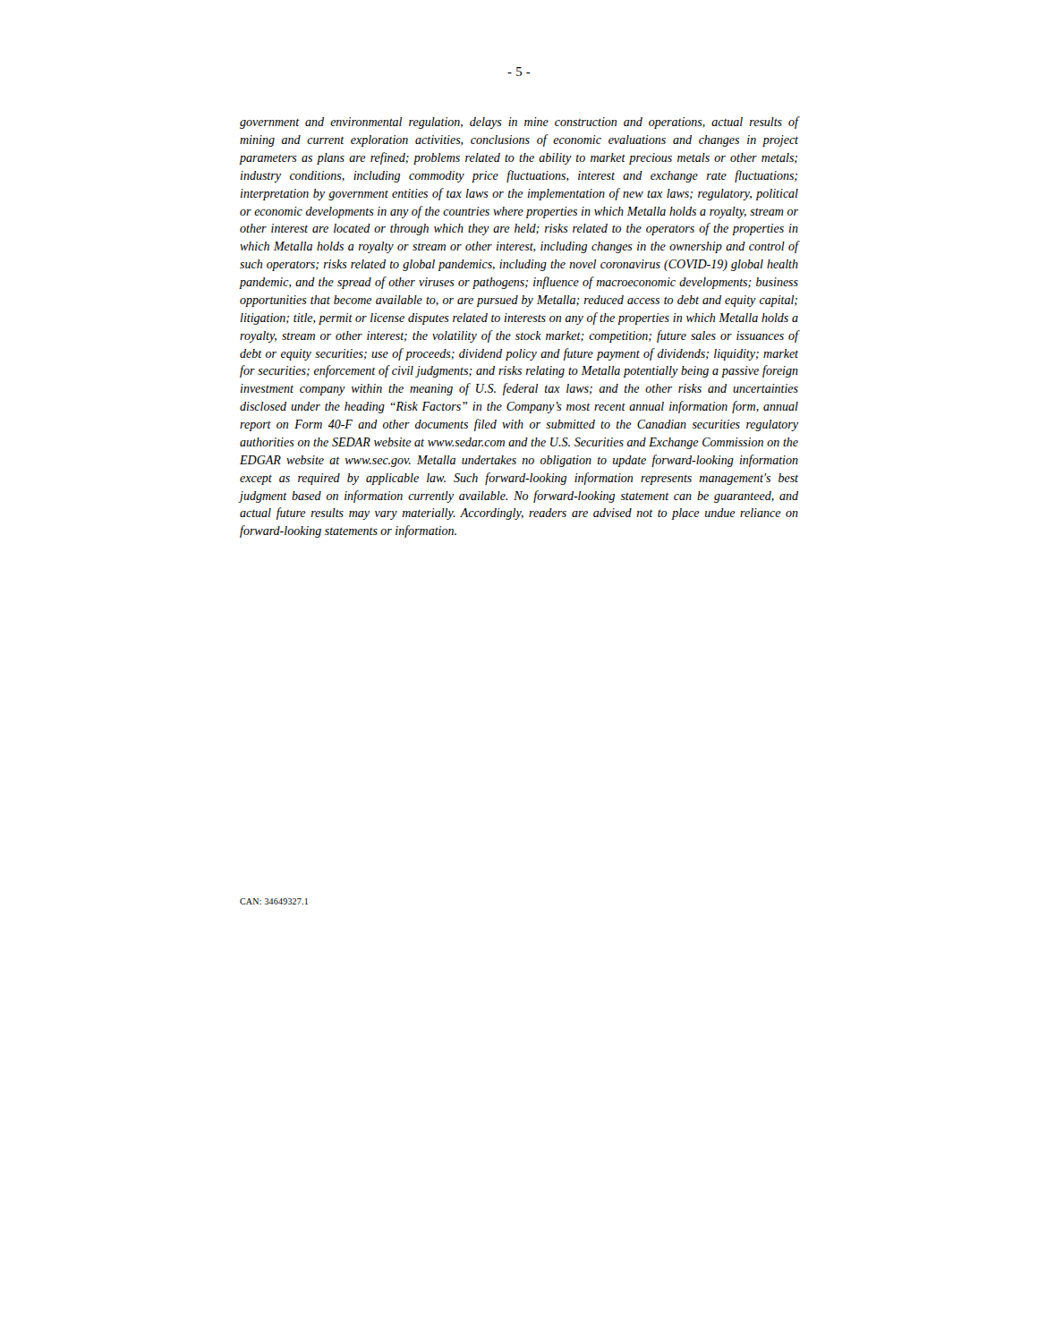- 5 -
government and environmental regulation, delays in mine construction and operations, actual results of mining and current exploration activities, conclusions of economic evaluations and changes in project parameters as plans are refined; problems related to the ability to market precious metals or other metals; industry conditions, including commodity price fluctuations, interest and exchange rate fluctuations; interpretation by government entities of tax laws or the implementation of new tax laws; regulatory, political or economic developments in any of the countries where properties in which Metalla holds a royalty, stream or other interest are located or through which they are held; risks related to the operators of the properties in which Metalla holds a royalty or stream or other interest, including changes in the ownership and control of such operators; risks related to global pandemics, including the novel coronavirus (COVID-19) global health pandemic, and the spread of other viruses or pathogens; influence of macroeconomic developments; business opportunities that become available to, or are pursued by Metalla; reduced access to debt and equity capital; litigation; title, permit or license disputes related to interests on any of the properties in which Metalla holds a royalty, stream or other interest; the volatility of the stock market; competition; future sales or issuances of debt or equity securities; use of proceeds; dividend policy and future payment of dividends; liquidity; market for securities; enforcement of civil judgments; and risks relating to Metalla potentially being a passive foreign investment company within the meaning of U.S. federal tax laws; and the other risks and uncertainties disclosed under the heading “Risk Factors” in the Company’s most recent annual information form, annual report on Form 40-F and other documents filed with or submitted to the Canadian securities regulatory authorities on the SEDAR website at www.sedar.com and the U.S. Securities and Exchange Commission on the EDGAR website at www.sec.gov. Metalla undertakes no obligation to update forward-looking information except as required by applicable law. Such forward-looking information represents management's best judgment based on information currently available. No forward-looking statement can be guaranteed, and actual future results may vary materially. Accordingly, readers are advised not to place undue reliance on forward-looking statements or information.
CAN: 34649327.1